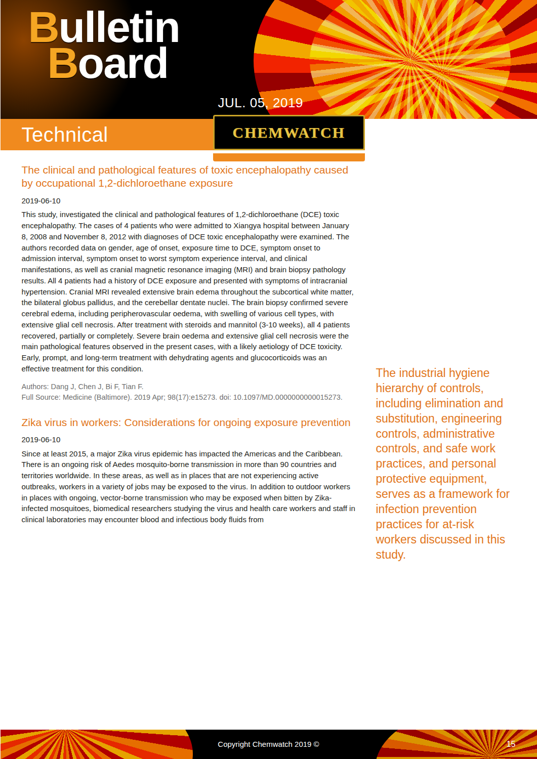Bulletin Board
JUL. 05, 2019
Technical
CHEMWATCH
The clinical and pathological features of toxic encephalopathy caused by occupational 1,2-dichloroethane exposure
2019-06-10
This study, investigated the clinical and pathological features of 1,2-dichloroethane (DCE) toxic encephalopathy. The cases of 4 patients who were admitted to Xiangya hospital between January 8, 2008 and November 8, 2012 with diagnoses of DCE toxic encephalopathy were examined. The authors recorded data on gender, age of onset, exposure time to DCE, symptom onset to admission interval, symptom onset to worst symptom experience interval, and clinical manifestations, as well as cranial magnetic resonance imaging (MRI) and brain biopsy pathology results. All 4 patients had a history of DCE exposure and presented with symptoms of intracranial hypertension. Cranial MRI revealed extensive brain edema throughout the subcortical white matter, the bilateral globus pallidus, and the cerebellar dentate nuclei. The brain biopsy confirmed severe cerebral edema, including peripherovascular oedema, with swelling of various cell types, with extensive glial cell necrosis. After treatment with steroids and mannitol (3-10 weeks), all 4 patients recovered, partially or completely. Severe brain oedema and extensive glial cell necrosis were the main pathological features observed in the present cases, with a likely aetiology of DCE toxicity. Early, prompt, and long-term treatment with dehydrating agents and glucocorticoids was an effective treatment for this condition.
Authors: Dang J, Chen J, Bi F, Tian F.
Full Source: Medicine (Baltimore). 2019 Apr; 98(17):e15273. doi: 10.1097/MD.0000000000015273.
Zika virus in workers: Considerations for ongoing exposure prevention
2019-06-10
Since at least 2015, a major Zika virus epidemic has impacted the Americas and the Caribbean. There is an ongoing risk of Aedes mosquito-borne transmission in more than 90 countries and territories worldwide. In these areas, as well as in places that are not experiencing active outbreaks, workers in a variety of jobs may be exposed to the virus. In addition to outdoor workers in places with ongoing, vector-borne transmission who may be exposed when bitten by Zika-infected mosquitoes, biomedical researchers studying the virus and health care workers and staff in clinical laboratories may encounter blood and infectious body fluids from
The industrial hygiene hierarchy of controls, including elimination and substitution, engineering controls, administrative controls, and safe work practices, and personal protective equipment, serves as a framework for infection prevention practices for at-risk workers discussed in this study.
Copyright Chemwatch 2019 ©
15